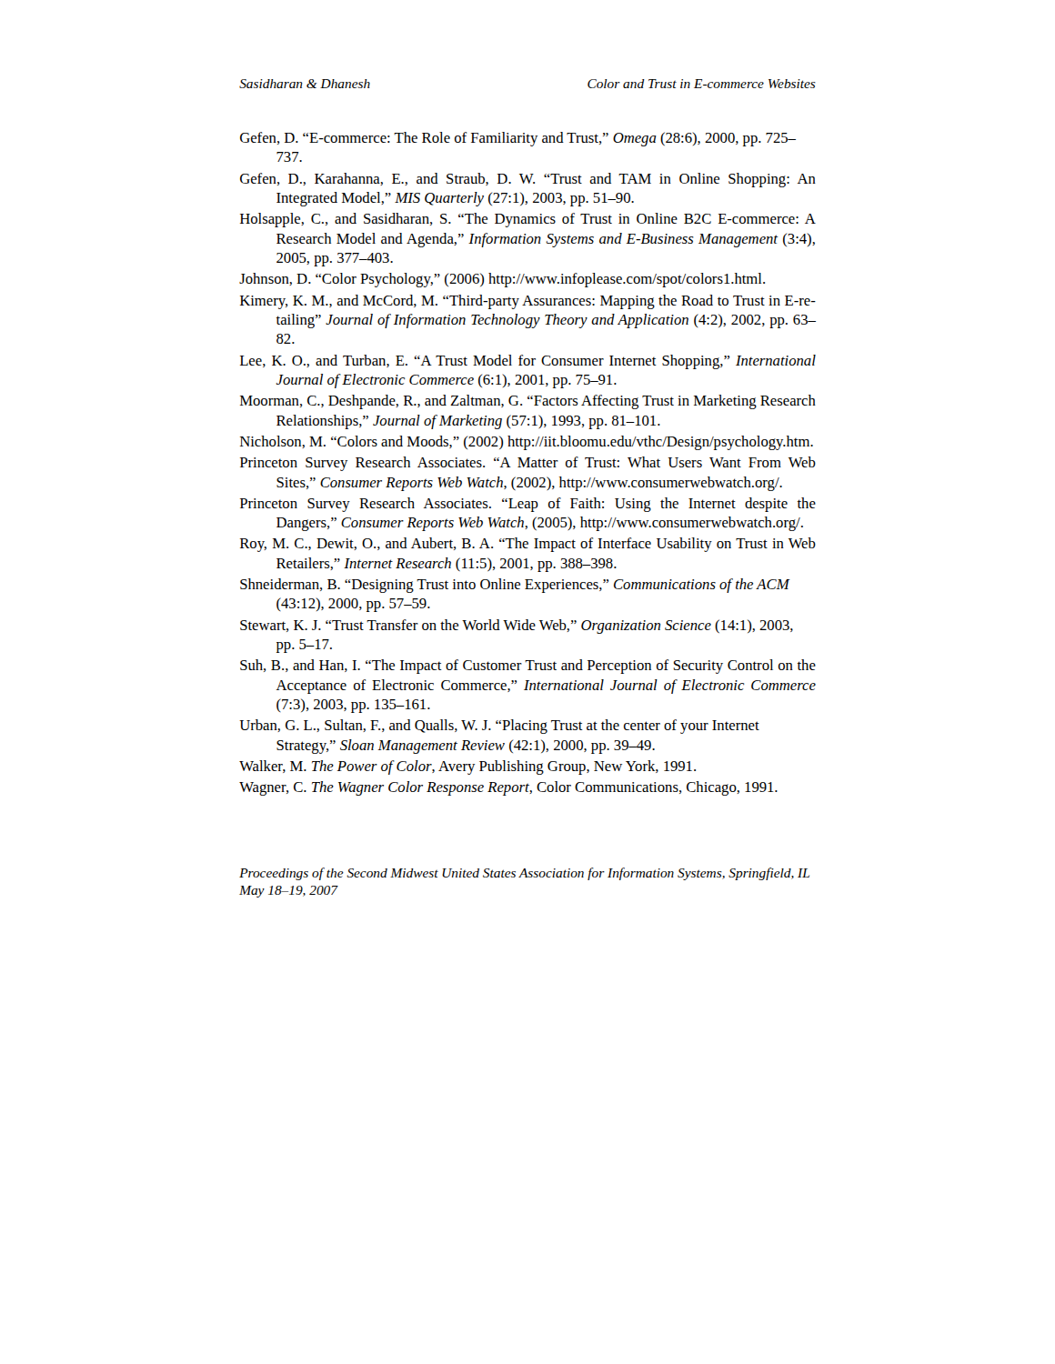Sasidharan & Dhanesh Color and Trust in E-commerce Websites
Gefen, D. “E-commerce: The Role of Familiarity and Trust,” Omega (28:6), 2000, pp. 725–737.
Gefen, D., Karahanna, E., and Straub, D. W. “Trust and TAM in Online Shopping: An Integrated Model,” MIS Quarterly (27:1), 2003, pp. 51–90.
Holsapple, C., and Sasidharan, S. “The Dynamics of Trust in Online B2C E-commerce: A Research Model and Agenda,” Information Systems and E-Business Management (3:4), 2005, pp. 377–403.
Johnson, D. “Color Psychology,” (2006) http://www.infoplease.com/spot/colors1.html.
Kimery, K. M., and McCord, M. “Third-party Assurances: Mapping the Road to Trust in E-retailing” Journal of Information Technology Theory and Application (4:2), 2002, pp. 63–82.
Lee, K. O., and Turban, E. “A Trust Model for Consumer Internet Shopping,” International Journal of Electronic Commerce (6:1), 2001, pp. 75–91.
Moorman, C., Deshpande, R., and Zaltman, G. “Factors Affecting Trust in Marketing Research Relationships,” Journal of Marketing (57:1), 1993, pp. 81–101.
Nicholson, M. “Colors and Moods,” (2002) http://iit.bloomu.edu/vthc/Design/psychology.htm.
Princeton Survey Research Associates. “A Matter of Trust: What Users Want From Web Sites,” Consumer Reports Web Watch, (2002), http://www.consumerwebwatch.org/.
Princeton Survey Research Associates. “Leap of Faith: Using the Internet despite the Dangers,” Consumer Reports Web Watch, (2005), http://www.consumerwebwatch.org/.
Roy, M. C., Dewit, O., and Aubert, B. A. “The Impact of Interface Usability on Trust in Web Retailers,” Internet Research (11:5), 2001, pp. 388–398.
Shneiderman, B. “Designing Trust into Online Experiences,” Communications of the ACM (43:12), 2000, pp. 57–59.
Stewart, K. J. “Trust Transfer on the World Wide Web,” Organization Science (14:1), 2003, pp. 5–17.
Suh, B., and Han, I. “The Impact of Customer Trust and Perception of Security Control on the Acceptance of Electronic Commerce,” International Journal of Electronic Commerce (7:3), 2003, pp. 135–161.
Urban, G. L., Sultan, F., and Qualls, W. J. “Placing Trust at the center of your Internet Strategy,” Sloan Management Review (42:1), 2000, pp. 39–49.
Walker, M. The Power of Color, Avery Publishing Group, New York, 1991.
Wagner, C. The Wagner Color Response Report, Color Communications, Chicago, 1991.
Proceedings of the Second Midwest United States Association for Information Systems, Springfield, IL May 18–19, 2007